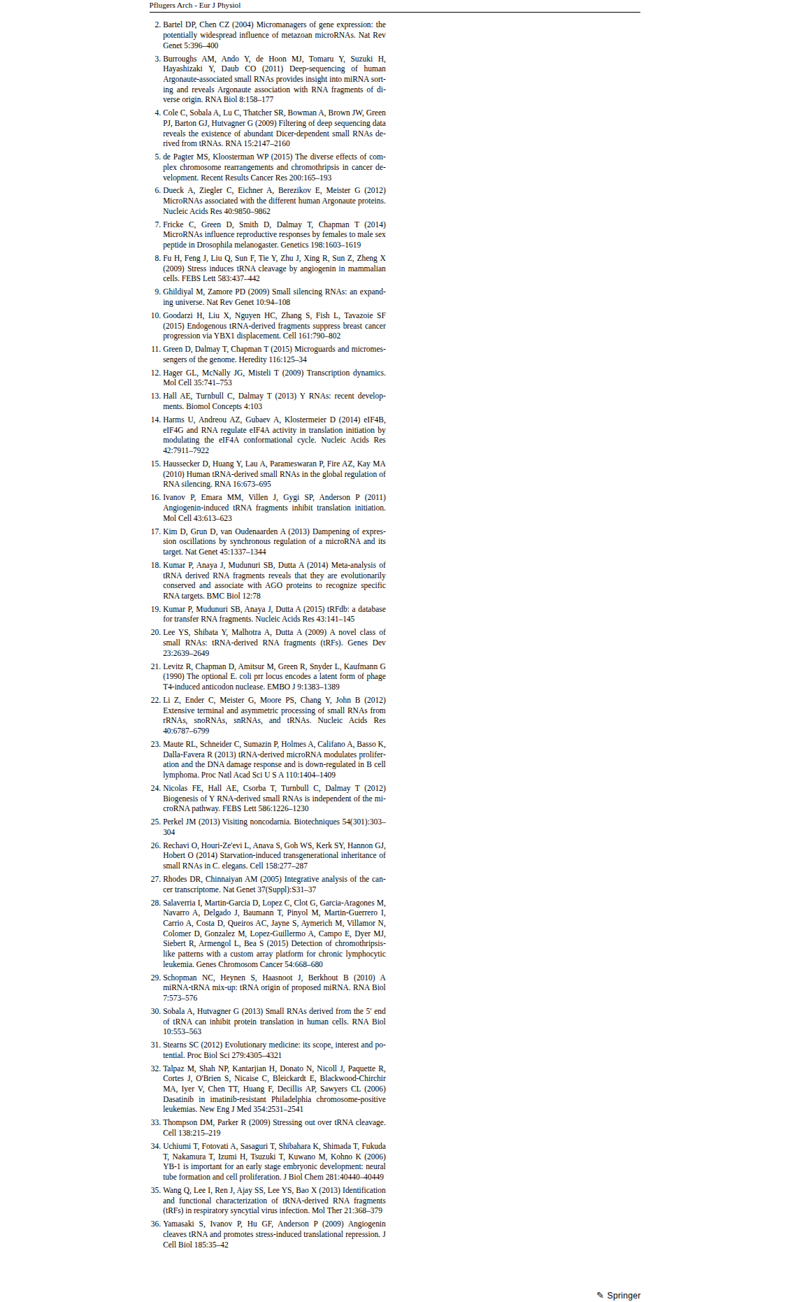Pflugers Arch - Eur J Physiol
2. Bartel DP, Chen CZ (2004) Micromanagers of gene expression: the potentially widespread influence of metazoan microRNAs. Nat Rev Genet 5:396–400
3. Burroughs AM, Ando Y, de Hoon MJ, Tomaru Y, Suzuki H, Hayashizaki Y, Daub CO (2011) Deep-sequencing of human Argonaute-associated small RNAs provides insight into miRNA sorting and reveals Argonaute association with RNA fragments of diverse origin. RNA Biol 8:158–177
4. Cole C, Sobala A, Lu C, Thatcher SR, Bowman A, Brown JW, Green PJ, Barton GJ, Hutvagner G (2009) Filtering of deep sequencing data reveals the existence of abundant Dicer-dependent small RNAs derived from tRNAs. RNA 15:2147–2160
5. de Pagter MS, Kloosterman WP (2015) The diverse effects of complex chromosome rearrangements and chromothripsis in cancer development. Recent Results Cancer Res 200:165–193
6. Dueck A, Ziegler C, Eichner A, Berezikov E, Meister G (2012) MicroRNAs associated with the different human Argonaute proteins. Nucleic Acids Res 40:9850–9862
7. Fricke C, Green D, Smith D, Dalmay T, Chapman T (2014) MicroRNAs influence reproductive responses by females to male sex peptide in Drosophila melanogaster. Genetics 198:1603–1619
8. Fu H, Feng J, Liu Q, Sun F, Tie Y, Zhu J, Xing R, Sun Z, Zheng X (2009) Stress induces tRNA cleavage by angiogenin in mammalian cells. FEBS Lett 583:437–442
9. Ghildiyal M, Zamore PD (2009) Small silencing RNAs: an expanding universe. Nat Rev Genet 10:94–108
10. Goodarzi H, Liu X, Nguyen HC, Zhang S, Fish L, Tavazoie SF (2015) Endogenous tRNA-derived fragments suppress breast cancer progression via YBX1 displacement. Cell 161:790–802
11. Green D, Dalmay T, Chapman T (2015) Microguards and micromessengers of the genome. Heredity 116:125–34
12. Hager GL, McNally JG, Misteli T (2009) Transcription dynamics. Mol Cell 35:741–753
13. Hall AE, Turnbull C, Dalmay T (2013) Y RNAs: recent developments. Biomol Concepts 4:103
14. Harms U, Andreou AZ, Gubaev A, Klostermeier D (2014) eIF4B, eIF4G and RNA regulate eIF4A activity in translation initiation by modulating the eIF4A conformational cycle. Nucleic Acids Res 42:7911–7922
15. Haussecker D, Huang Y, Lau A, Parameswaran P, Fire AZ, Kay MA (2010) Human tRNA-derived small RNAs in the global regulation of RNA silencing. RNA 16:673–695
16. Ivanov P, Emara MM, Villen J, Gygi SP, Anderson P (2011) Angiogenin-induced tRNA fragments inhibit translation initiation. Mol Cell 43:613–623
17. Kim D, Grun D, van Oudenaarden A (2013) Dampening of expression oscillations by synchronous regulation of a microRNA and its target. Nat Genet 45:1337–1344
18. Kumar P, Anaya J, Mudunuri SB, Dutta A (2014) Meta-analysis of tRNA derived RNA fragments reveals that they are evolutionarily conserved and associate with AGO proteins to recognize specific RNA targets. BMC Biol 12:78
19. Kumar P, Mudunuri SB, Anaya J, Dutta A (2015) tRFdb: a database for transfer RNA fragments. Nucleic Acids Res 43:141–145
20. Lee YS, Shibata Y, Malhotra A, Dutta A (2009) A novel class of small RNAs: tRNA-derived RNA fragments (tRFs). Genes Dev 23:2639–2649
21. Levitz R, Chapman D, Amitsur M, Green R, Snyder L, Kaufmann G (1990) The optional E. coli prr locus encodes a latent form of phage T4-induced anticodon nuclease. EMBO J 9:1383–1389
22. Li Z, Ender C, Meister G, Moore PS, Chang Y, John B (2012) Extensive terminal and asymmetric processing of small RNAs from rRNAs, snoRNAs, snRNAs, and tRNAs. Nucleic Acids Res 40:6787–6799
23. Maute RL, Schneider C, Sumazin P, Holmes A, Califano A, Basso K, Dalla-Favera R (2013) tRNA-derived microRNA modulates proliferation and the DNA damage response and is down-regulated in B cell lymphoma. Proc Natl Acad Sci U S A 110:1404–1409
24. Nicolas FE, Hall AE, Csorba T, Turnbull C, Dalmay T (2012) Biogenesis of Y RNA-derived small RNAs is independent of the microRNA pathway. FEBS Lett 586:1226–1230
25. Perkel JM (2013) Visiting noncodarnia. Biotechniques 54(301):303–304
26. Rechavi O, Houri-Ze'evi L, Anava S, Goh WS, Kerk SY, Hannon GJ, Hobert O (2014) Starvation-induced transgenerational inheritance of small RNAs in C. elegans. Cell 158:277–287
27. Rhodes DR, Chinnaiyan AM (2005) Integrative analysis of the cancer transcriptome. Nat Genet 37(Suppl):S31–37
28. Salaverria I, Martin-Garcia D, Lopez C, Clot G, Garcia-Aragones M, Navarro A, Delgado J, Baumann T, Pinyol M, Martin-Guerrero I, Carrio A, Costa D, Queiros AC, Jayne S, Aymerich M, Villamor N, Colomer D, Gonzalez M, Lopez-Guillermo A, Campo E, Dyer MJ, Siebert R, Armengol L, Bea S (2015) Detection of chromothripsis-like patterns with a custom array platform for chronic lymphocytic leukemia. Genes Chromosom Cancer 54:668–680
29. Schopman NC, Heynen S, Haasnoot J, Berkhout B (2010) A miRNA-tRNA mix-up: tRNA origin of proposed miRNA. RNA Biol 7:573–576
30. Sobala A, Hutvagner G (2013) Small RNAs derived from the 5′ end of tRNA can inhibit protein translation in human cells. RNA Biol 10:553–563
31. Stearns SC (2012) Evolutionary medicine: its scope, interest and potential. Proc Biol Sci 279:4305–4321
32. Talpaz M, Shah NP, Kantarjian H, Donato N, Nicoll J, Paquette R, Cortes J, O'Brien S, Nicaise C, Bleickardt E, Blackwood-Chirchir MA, Iyer V, Chen TT, Huang F, Decillis AP, Sawyers CL (2006) Dasatinib in imatinib-resistant Philadelphia chromosome-positive leukemias. New Eng J Med 354:2531–2541
33. Thompson DM, Parker R (2009) Stressing out over tRNA cleavage. Cell 138:215–219
34. Uchiumi T, Fotovati A, Sasaguri T, Shibahara K, Shimada T, Fukuda T, Nakamura T, Izumi H, Tsuzuki T, Kuwano M, Kohno K (2006) YB-1 is important for an early stage embryonic development: neural tube formation and cell proliferation. J Biol Chem 281:40440–40449
35. Wang Q, Lee I, Ren J, Ajay SS, Lee YS, Bao X (2013) Identification and functional characterization of tRNA-derived RNA fragments (tRFs) in respiratory syncytial virus infection. Mol Ther 21:368–379
36. Yamasaki S, Ivanov P, Hu GF, Anderson P (2009) Angiogenin cleaves tRNA and promotes stress-induced translational repression. J Cell Biol 185:35–42
✎Springer